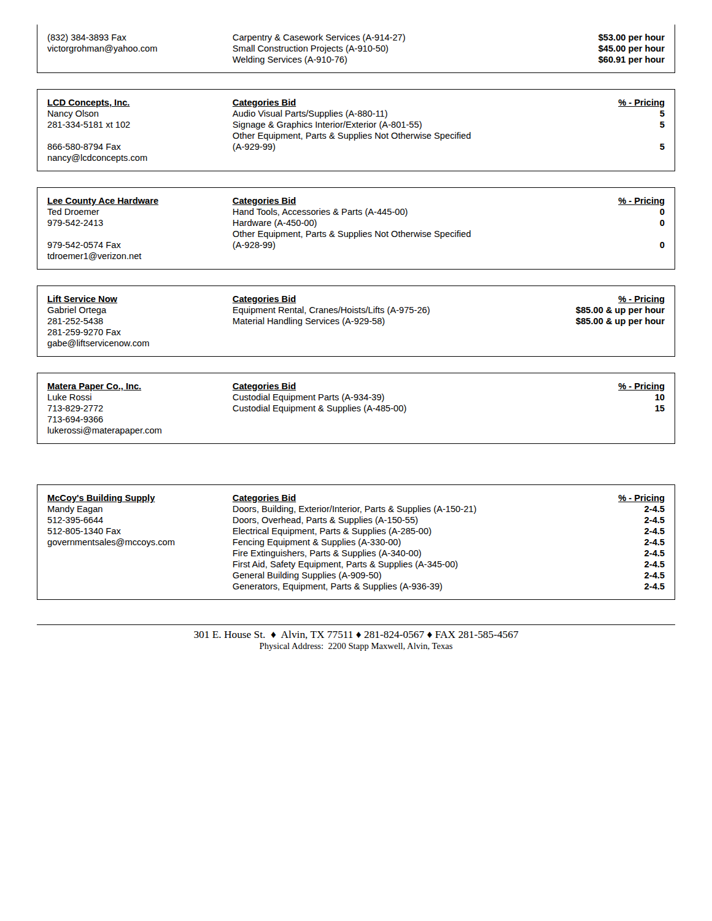| (832) 384-3893 Fax | Carpentry & Casework Services (A-914-27) | $53.00 per hour |
| victorgrohman@yahoo.com | Small Construction Projects (A-910-50) | $45.00 per hour |
| | Welding Services (A-910-76) | $60.91 per hour |
| LCD Concepts, Inc. | Categories Bid | % - Pricing |
| Nancy Olson | Audio Visual Parts/Supplies (A-880-11) | 5 |
| 281-334-5181 xt 102 | Signage & Graphics Interior/Exterior (A-801-55) | 5 |
| | Other Equipment, Parts & Supplies Not Otherwise Specified | |
| 866-580-8794 Fax | (A-929-99) | 5 |
| nancy@lcdconcepts.com | | |
| Lee County Ace Hardware | Categories Bid | % - Pricing |
| Ted Droemer | Hand Tools, Accessories & Parts (A-445-00) | 0 |
| 979-542-2413 | Hardware (A-450-00) | 0 |
| | Other Equipment, Parts & Supplies Not Otherwise Specified | |
| 979-542-0574 Fax | (A-928-99) | 0 |
| tdroemer1@verizon.net | | |
| Lift Service Now | Categories Bid | % - Pricing |
| Gabriel Ortega | Equipment Rental, Cranes/Hoists/Lifts (A-975-26) | $85.00 & up per hour |
| 281-252-5438 | Material Handling Services (A-929-58) | $85.00 & up per hour |
| 281-259-9270 Fax | | |
| gabe@liftservicenow.com | | |
| Matera Paper Co., Inc. | Categories Bid | % - Pricing |
| Luke Rossi | Custodial Equipment Parts (A-934-39) | 10 |
| 713-829-2772 | Custodial Equipment & Supplies (A-485-00) | 15 |
| 713-694-9366 | | |
| lukerossi@materapaper.com | | |
| McCoy's Building Supply | Categories Bid | % - Pricing |
| Mandy Eagan | Doors, Building, Exterior/Interior, Parts & Supplies (A-150-21) | 2-4.5 |
| 512-395-6644 | Doors, Overhead, Parts & Supplies (A-150-55) | 2-4.5 |
| 512-805-1340 Fax | Electrical Equipment, Parts & Supplies (A-285-00) | 2-4.5 |
| governmentsales@mccoys.com | Fencing Equipment & Supplies (A-330-00) | 2-4.5 |
| | Fire Extinguishers, Parts & Supplies (A-340-00) | 2-4.5 |
| | First Aid, Safety Equipment, Parts & Supplies (A-345-00) | 2-4.5 |
| | General Building Supplies (A-909-50) | 2-4.5 |
| | Generators, Equipment, Parts & Supplies (A-936-39) | 2-4.5 |
301 E. House St. ♦ Alvin, TX 77511 ♦ 281-824-0567 ♦ FAX 281-585-4567
Physical Address: 2200 Stapp Maxwell, Alvin, Texas